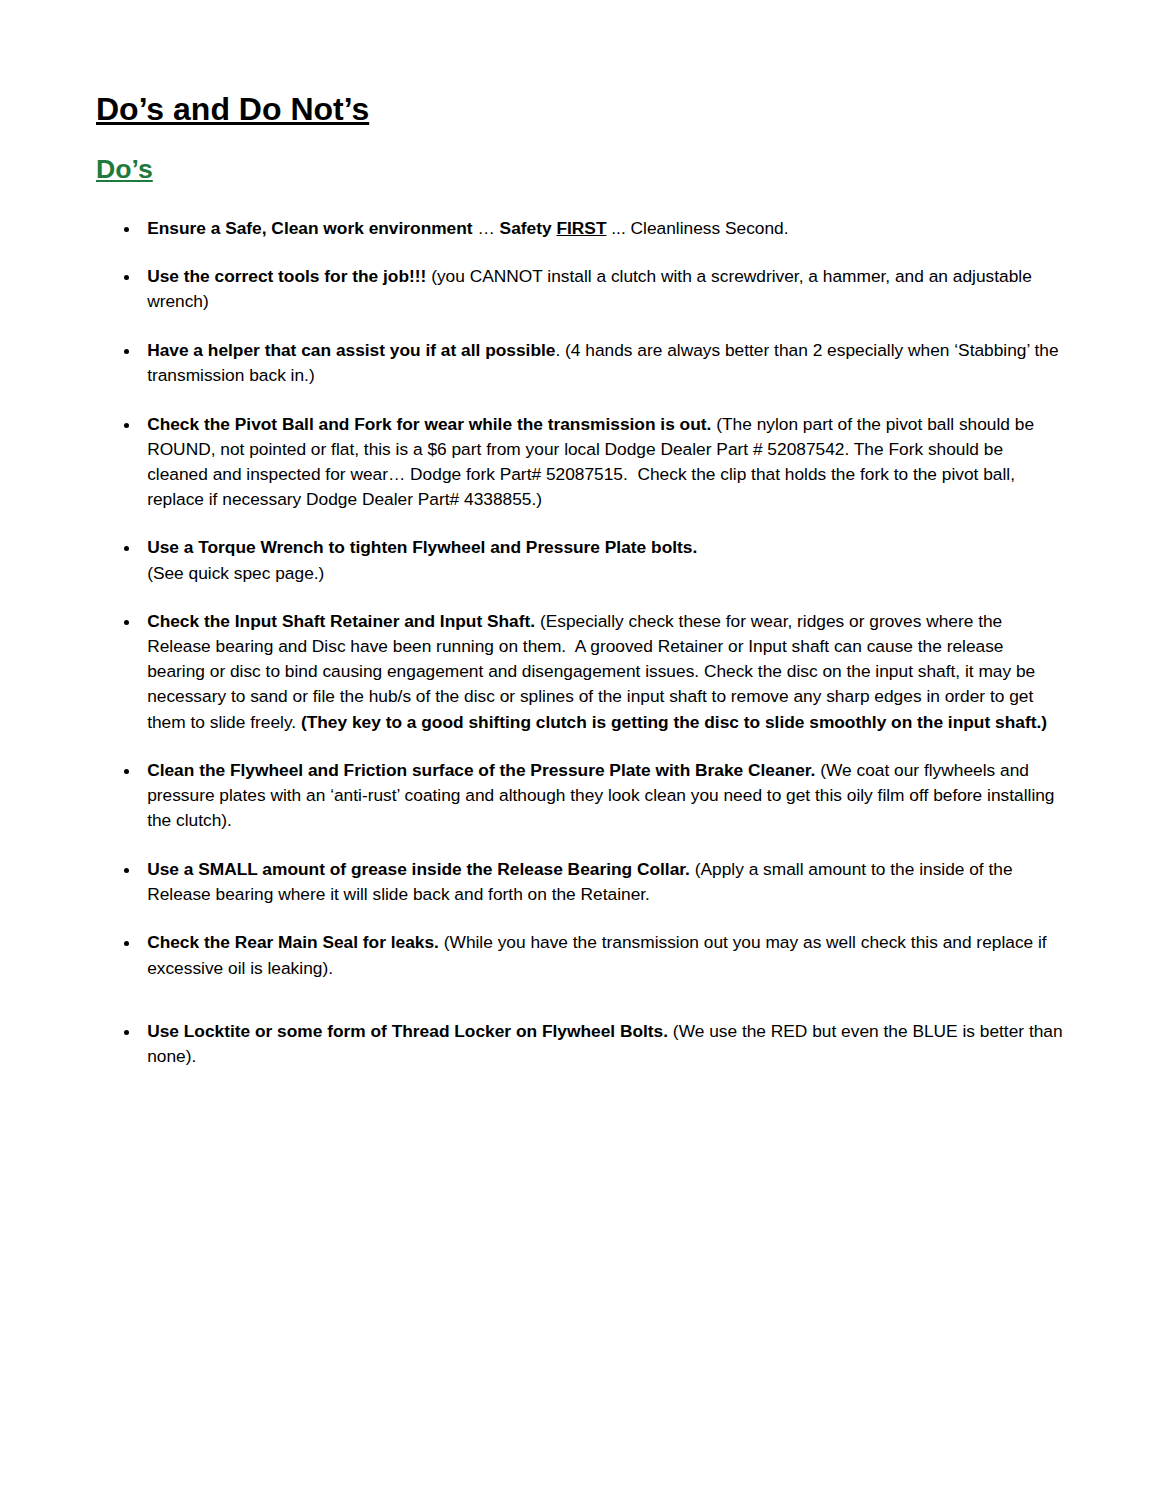Do’s and Do Not’s
Do’s
Ensure a Safe, Clean work environment … Safety FIRST ... Cleanliness Second.
Use the correct tools for the job!!! (you CANNOT install a clutch with a screwdriver, a hammer, and an adjustable wrench)
Have a helper that can assist you if at all possible. (4 hands are always better than 2 especially when ‘Stabbing’ the transmission back in.)
Check the Pivot Ball and Fork for wear while the transmission is out. (The nylon part of the pivot ball should be ROUND, not pointed or flat, this is a $6 part from your local Dodge Dealer Part # 52087542. The Fork should be cleaned and inspected for wear… Dodge fork Part# 52087515. Check the clip that holds the fork to the pivot ball, replace if necessary Dodge Dealer Part# 4338855.)
Use a Torque Wrench to tighten Flywheel and Pressure Plate bolts.
(See quick spec page.)
Check the Input Shaft Retainer and Input Shaft. (Especially check these for wear, ridges or groves where the Release bearing and Disc have been running on them. A grooved Retainer or Input shaft can cause the release bearing or disc to bind causing engagement and disengagement issues. Check the disc on the input shaft, it may be necessary to sand or file the hub/s of the disc or splines of the input shaft to remove any sharp edges in order to get them to slide freely. (They key to a good shifting clutch is getting the disc to slide smoothly on the input shaft.)
Clean the Flywheel and Friction surface of the Pressure Plate with Brake Cleaner. (We coat our flywheels and pressure plates with an ‘anti-rust’ coating and although they look clean you need to get this oily film off before installing the clutch).
Use a SMALL amount of grease inside the Release Bearing Collar. (Apply a small amount to the inside of the Release bearing where it will slide back and forth on the Retainer.
Check the Rear Main Seal for leaks. (While you have the transmission out you may as well check this and replace if excessive oil is leaking).
Use Locktite or some form of Thread Locker on Flywheel Bolts. (We use the RED but even the BLUE is better than none).